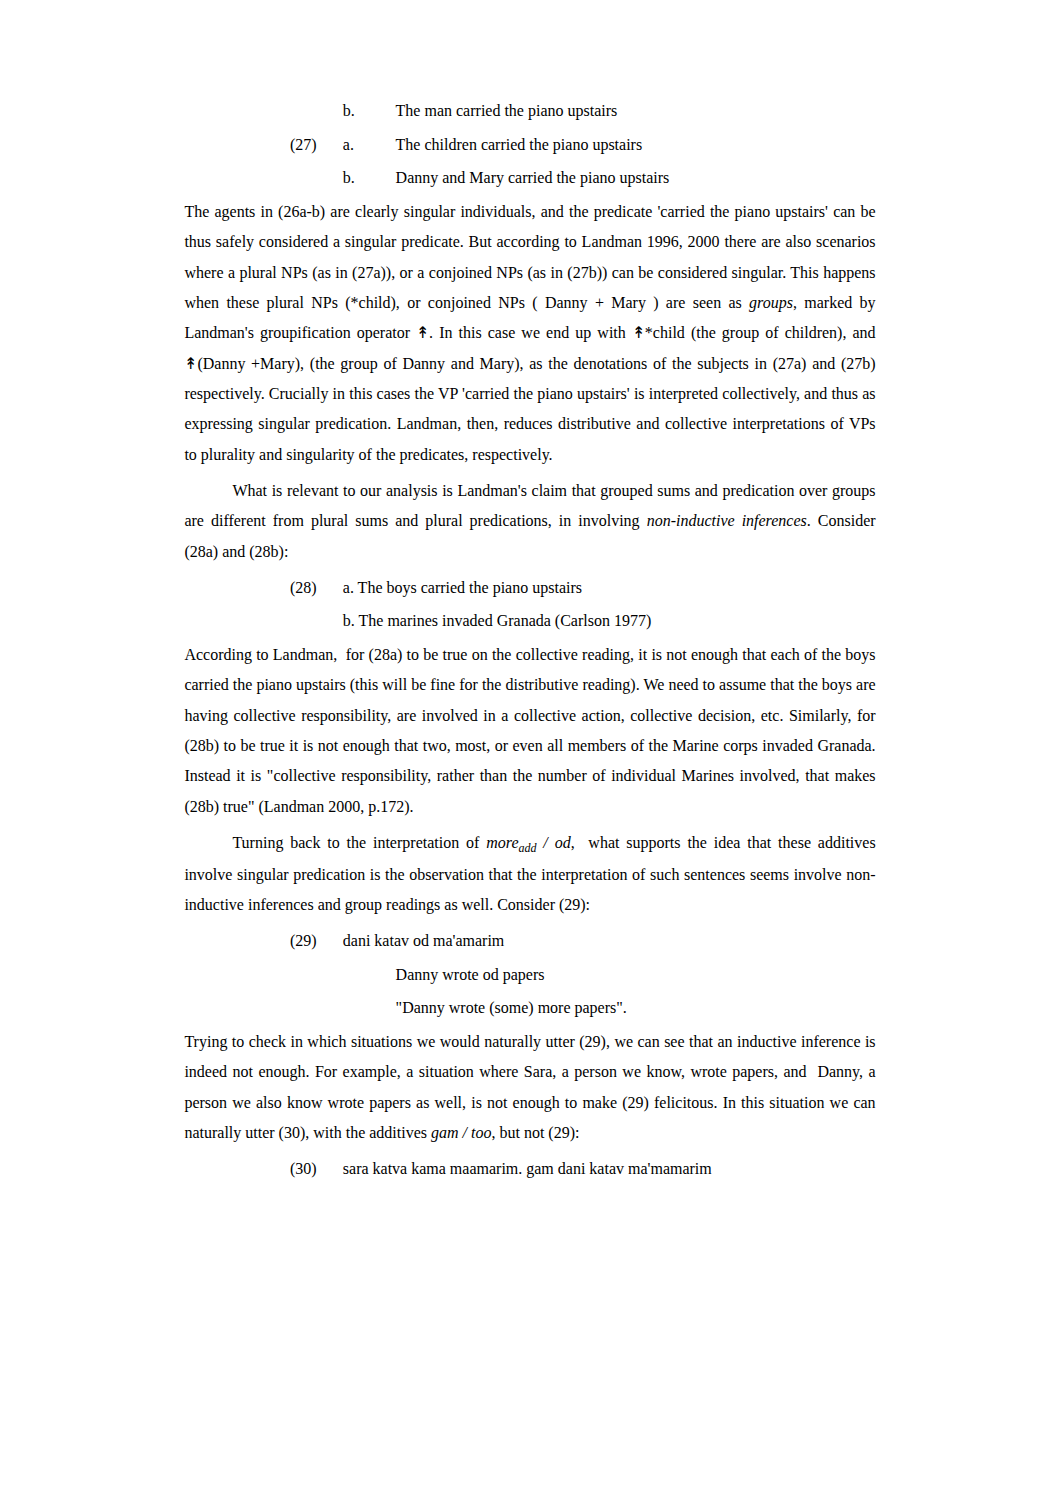b. The man carried the piano upstairs
(27) a. The children carried the piano upstairs
b. Danny and Mary carried the piano upstairs
The agents in (26a-b) are clearly singular individuals, and the predicate 'carried the piano upstairs' can be thus safely considered a singular predicate. But according to Landman 1996, 2000 there are also scenarios where a plural NPs (as in (27a)), or a conjoined NPs (as in (27b)) can be considered singular. This happens when these plural NPs (*child), or conjoined NPs ( Danny + Mary ) are seen as groups, marked by Landman's groupification operator ↟. In this case we end up with ↟*child (the group of children), and ↟(Danny +Mary), (the group of Danny and Mary), as the denotations of the subjects in (27a) and (27b) respectively. Crucially in this cases the VP 'carried the piano upstairs' is interpreted collectively, and thus as expressing singular predication. Landman, then, reduces distributive and collective interpretations of VPs to plurality and singularity of the predicates, respectively.
What is relevant to our analysis is Landman's claim that grouped sums and predication over groups are different from plural sums and plural predications, in involving non-inductive inferences. Consider (28a) and (28b):
(28) a. The boys carried the piano upstairs
b. The marines invaded Granada (Carlson 1977)
According to Landman, for (28a) to be true on the collective reading, it is not enough that each of the boys carried the piano upstairs (this will be fine for the distributive reading). We need to assume that the boys are having collective responsibility, are involved in a collective action, collective decision, etc. Similarly, for (28b) to be true it is not enough that two, most, or even all members of the Marine corps invaded Granada. Instead it is "collective responsibility, rather than the number of individual Marines involved, that makes (28b) true" (Landman 2000, p.172).
Turning back to the interpretation of moreadd / od, what supports the idea that these additives involve singular predication is the observation that the interpretation of such sentences seems involve non-inductive inferences and group readings as well. Consider (29):
(29) dani katav od ma'amarim
Danny wrote od papers
"Danny wrote (some) more papers".
Trying to check in which situations we would naturally utter (29), we can see that an inductive inference is indeed not enough. For example, a situation where Sara, a person we know, wrote papers, and Danny, a person we also know wrote papers as well, is not enough to make (29) felicitous. In this situation we can naturally utter (30), with the additives gam / too, but not (29):
(30) sara katva kama maamarim. gam dani katav ma'mamarim